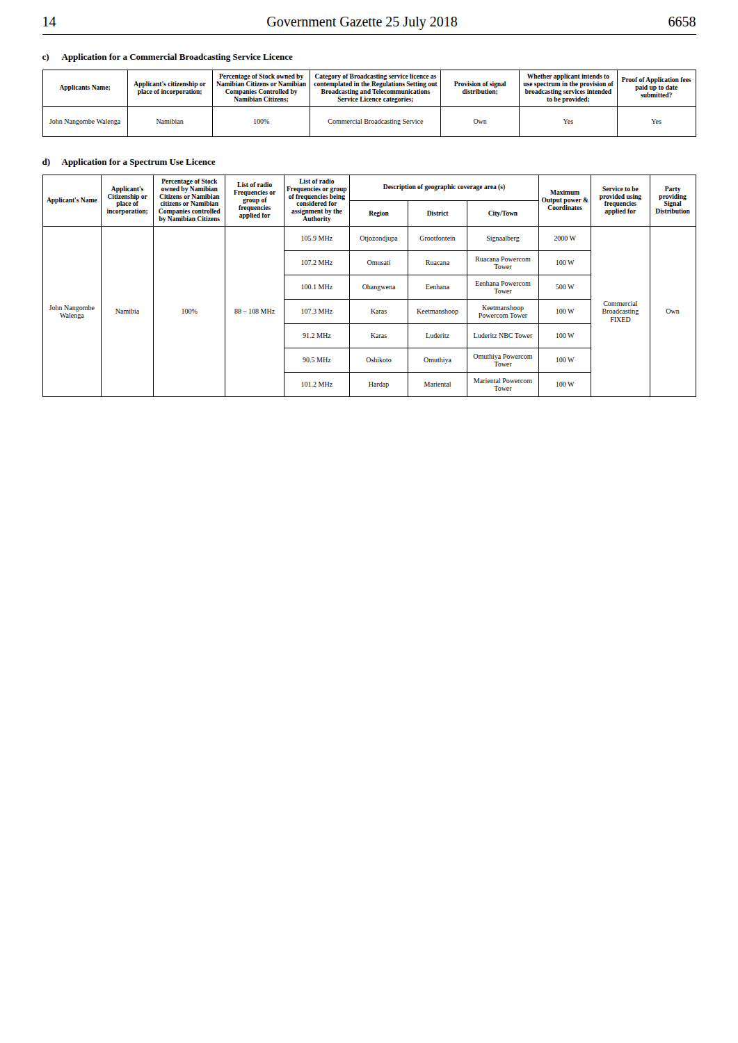14
Government Gazette 25 July 2018
6658
c) Application for a Commercial Broadcasting Service Licence
| Applicants Name; | Applicant's citizenship or place of incorporation; | Percentage of Stock owned by Namibian Citizens or Namibian Companies Controlled by Namibian Citizens; | Category of Broadcasting service licence as contemplated in the Regulations Setting out Broadcasting and Telecommunications Service Licence categories; | Provision of signal distribution; | Whether applicant intends to use spectrum in the provision of broadcasting services intended to be provided; | Proof of Application fees paid up to date submitted? |
| --- | --- | --- | --- | --- | --- | --- |
| John Nangombe Walenga | Namibian | 100% | Commercial Broadcasting Service | Own | Yes | Yes |
d) Application for a Spectrum Use Licence
| Applicant's Name | Applicant's Citizenship or place of incorporation; | Percentage of Stock owned by Namibian Citizens or Namibian citizens or Namibian Companies controlled by Namibian Citizens | List of radio Frequencies or group of frequencies applied for | List of radio Frequencies or group of frequencies being considered for assignment by the Authority | Description of geographic coverage area (s) | Maximum Output power & Coordinates | Service to be provided using frequencies applied for | Party providing Signal Distribution |
| --- | --- | --- | --- | --- | --- | --- | --- | --- |
| Region | District | City/Town |
| John Nangombe Walenga | Namibia | 100% | 88 – 108 MHz | 105.9 MHz | Otjozondjupa | Grootfontein | Signaalberg | 2000 W | Commercial Broadcasting FIXED | Own |
| 107.2 MHz | Omusati | Ruacana | Ruacana Powercom Tower | 100 W |
| 100.1 MHz | Ohangwena | Eenhana | Eenhana Powercom Tower | 500 W |
| 107.3 MHz | Karas | Keetmanshoop | Keetmanshoop Powercom Tower | 100 W |
| 91.2 MHz | Karas | Luderitz | Luderitz NBC Tower | 100 W |
| 90.5 MHz | Oshikoto | Omuthiya | Omuthiya Powercom Tower | 100 W |
| 101.2 MHz | Hardap | Mariental | Mariental Powercom Tower | 100 W |